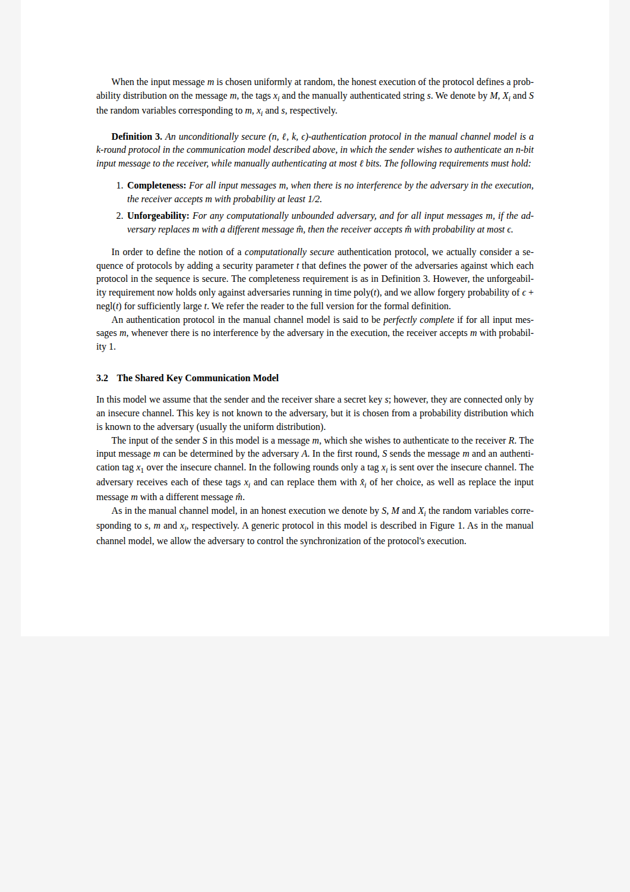When the input message m is chosen uniformly at random, the honest execution of the protocol defines a probability distribution on the message m, the tags xi and the manually authenticated string s. We denote by M, Xi and S the random variables corresponding to m, xi and s, respectively.
Definition 3. An unconditionally secure (n, ℓ, k, ϵ)-authentication protocol in the manual channel model is a k-round protocol in the communication model described above, in which the sender wishes to authenticate an n-bit input message to the receiver, while manually authenticating at most ℓ bits. The following requirements must hold:
Completeness: For all input messages m, when there is no interference by the adversary in the execution, the receiver accepts m with probability at least 1/2.
Unforgeability: For any computationally unbounded adversary, and for all input messages m, if the adversary replaces m with a different message m̂, then the receiver accepts m̂ with probability at most ϵ.
In order to define the notion of a computationally secure authentication protocol, we actually consider a sequence of protocols by adding a security parameter t that defines the power of the adversaries against which each protocol in the sequence is secure. The completeness requirement is as in Definition 3. However, the unforgeability requirement now holds only against adversaries running in time poly(t), and we allow forgery probability of ϵ + negl(t) for sufficiently large t. We refer the reader to the full version for the formal definition.
An authentication protocol in the manual channel model is said to be perfectly complete if for all input messages m, whenever there is no interference by the adversary in the execution, the receiver accepts m with probability 1.
3.2 The Shared Key Communication Model
In this model we assume that the sender and the receiver share a secret key s; however, they are connected only by an insecure channel. This key is not known to the adversary, but it is chosen from a probability distribution which is known to the adversary (usually the uniform distribution).
The input of the sender S in this model is a message m, which she wishes to authenticate to the receiver R. The input message m can be determined by the adversary A. In the first round, S sends the message m and an authentication tag x1 over the insecure channel. In the following rounds only a tag xi is sent over the insecure channel. The adversary receives each of these tags xi and can replace them with x̂i of her choice, as well as replace the input message m with a different message m̂.
As in the manual channel model, in an honest execution we denote by S, M and Xi the random variables corresponding to s, m and xi, respectively. A generic protocol in this model is described in Figure 1. As in the manual channel model, we allow the adversary to control the synchronization of the protocol's execution.